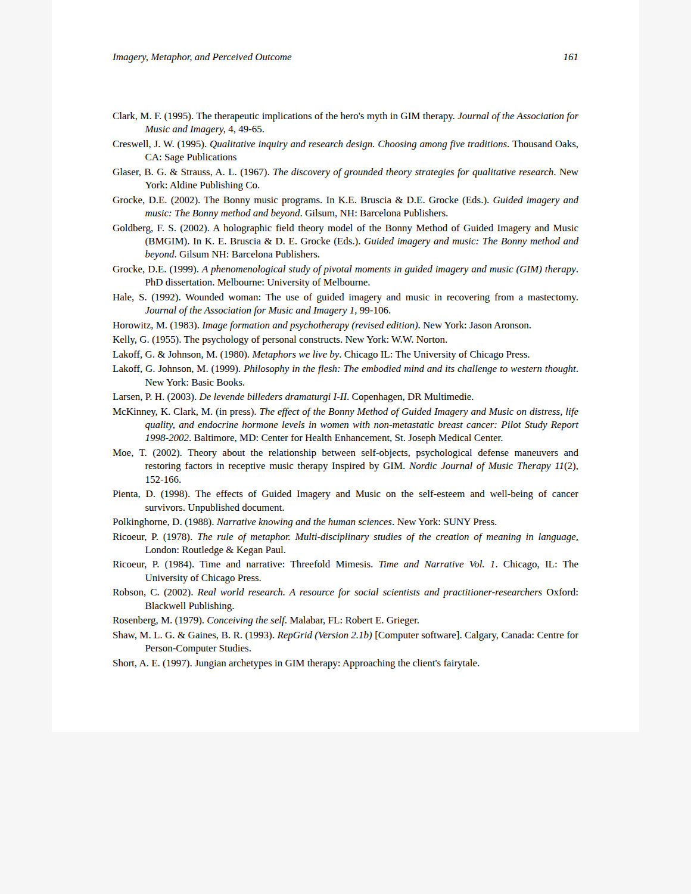Imagery, Metaphor, and Perceived Outcome 161
Clark, M. F. (1995). The therapeutic implications of the hero's myth in GIM therapy. Journal of the Association for Music and Imagery, 4, 49-65.
Creswell, J. W. (1995). Qualitative inquiry and research design. Choosing among five traditions. Thousand Oaks, CA: Sage Publications
Glaser, B. G. & Strauss, A. L. (1967). The discovery of grounded theory strategies for qualitative research. New York: Aldine Publishing Co.
Grocke, D.E. (2002). The Bonny music programs. In K.E. Bruscia & D.E. Grocke (Eds.). Guided imagery and music: The Bonny method and beyond. Gilsum, NH: Barcelona Publishers.
Goldberg, F. S. (2002). A holographic field theory model of the Bonny Method of Guided Imagery and Music (BMGIM). In K. E. Bruscia & D. E. Grocke (Eds.). Guided imagery and music: The Bonny method and beyond. Gilsum NH: Barcelona Publishers.
Grocke, D.E. (1999). A phenomenological study of pivotal moments in guided imagery and music (GIM) therapy. PhD dissertation. Melbourne: University of Melbourne.
Hale, S. (1992). Wounded woman: The use of guided imagery and music in recovering from a mastectomy. Journal of the Association for Music and Imagery 1, 99-106.
Horowitz, M. (1983). Image formation and psychotherapy (revised edition). New York: Jason Aronson.
Kelly, G. (1955). The psychology of personal constructs. New York: W.W. Norton.
Lakoff, G. & Johnson, M. (1980). Metaphors we live by. Chicago IL: The University of Chicago Press.
Lakoff, G. Johnson, M. (1999). Philosophy in the flesh: The embodied mind and its challenge to western thought. New York: Basic Books.
Larsen, P. H. (2003). De levende billeders dramaturgi I-II. Copenhagen, DR Multimedie.
McKinney, K. Clark, M. (in press). The effect of the Bonny Method of Guided Imagery and Music on distress, life quality, and endocrine hormone levels in women with non-metastatic breast cancer: Pilot Study Report 1998-2002. Baltimore, MD: Center for Health Enhancement, St. Joseph Medical Center.
Moe, T. (2002). Theory about the relationship between self-objects, psychological defense maneuvers and restoring factors in receptive music therapy Inspired by GIM. Nordic Journal of Music Therapy 11(2), 152-166.
Pienta, D. (1998). The effects of Guided Imagery and Music on the self-esteem and well-being of cancer survivors. Unpublished document.
Polkinghorne, D. (1988). Narrative knowing and the human sciences. New York: SUNY Press.
Ricoeur, P. (1978). The rule of metaphor. Multi-disciplinary studies of the creation of meaning in language. London: Routledge & Kegan Paul.
Ricoeur, P. (1984). Time and narrative: Threefold Mimesis. Time and Narrative Vol. 1. Chicago, IL: The University of Chicago Press.
Robson, C. (2002). Real world research. A resource for social scientists and practitioner-researchers Oxford: Blackwell Publishing.
Rosenberg, M. (1979). Conceiving the self. Malabar, FL: Robert E. Grieger.
Shaw, M. L. G. & Gaines, B. R. (1993). RepGrid (Version 2.1b) [Computer software]. Calgary, Canada: Centre for Person-Computer Studies.
Short, A. E. (1997). Jungian archetypes in GIM therapy: Approaching the client's fairytale.